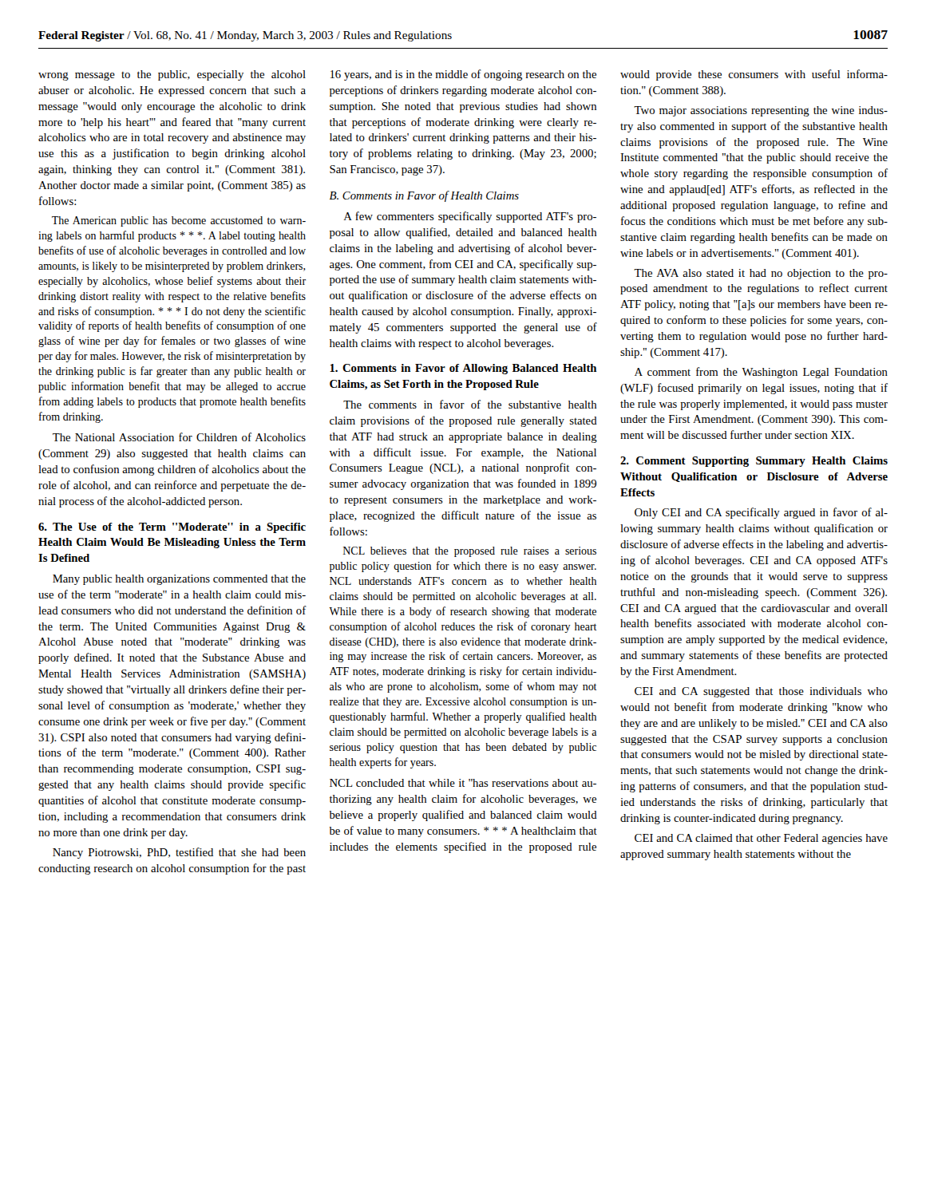Federal Register / Vol. 68, No. 41 / Monday, March 3, 2003 / Rules and Regulations
10087
wrong message to the public, especially the alcohol abuser or alcoholic. He expressed concern that such a message ''would only encourage the alcoholic to drink more to 'help his heart''' and feared that ''many current alcoholics who are in total recovery and abstinence may use this as a justification to begin drinking alcohol again, thinking they can control it.'' (Comment 381). Another doctor made a similar point, (Comment 385) as follows:
The American public has become accustomed to warning labels on harmful products * * *. A label touting health benefits of use of alcoholic beverages in controlled and low amounts, is likely to be misinterpreted by problem drinkers, especially by alcoholics, whose belief systems about their drinking distort reality with respect to the relative benefits and risks of consumption. * * * I do not deny the scientific validity of reports of health benefits of consumption of one glass of wine per day for females or two glasses of wine per day for males. However, the risk of misinterpretation by the drinking public is far greater than any public health or public information benefit that may be alleged to accrue from adding labels to products that promote health benefits from drinking.
The National Association for Children of Alcoholics (Comment 29) also suggested that health claims can lead to confusion among children of alcoholics about the role of alcohol, and can reinforce and perpetuate the denial process of the alcohol-addicted person.
6. The Use of the Term ''Moderate'' in a Specific Health Claim Would Be Misleading Unless the Term Is Defined
Many public health organizations commented that the use of the term ''moderate'' in a health claim could mislead consumers who did not understand the definition of the term. The United Communities Against Drug & Alcohol Abuse noted that ''moderate'' drinking was poorly defined. It noted that the Substance Abuse and Mental Health Services Administration (SAMSHA) study showed that ''virtually all drinkers define their personal level of consumption as 'moderate,' whether they consume one drink per week or five per day.'' (Comment 31). CSPI also noted that consumers had varying definitions of the term ''moderate.'' (Comment 400). Rather than recommending moderate consumption, CSPI suggested that any health claims should provide specific quantities of alcohol that constitute moderate consumption, including a recommendation that consumers drink no more than one drink per day.
Nancy Piotrowski, PhD, testified that she had been conducting research on alcohol consumption for the past 16 years, and is in the middle of ongoing research on the perceptions of drinkers regarding moderate alcohol consumption. She noted that previous studies had shown that perceptions of moderate drinking were clearly related to drinkers' current drinking patterns and their history of problems relating to drinking. (May 23, 2000; San Francisco, page 37).
B. Comments in Favor of Health Claims
A few commenters specifically supported ATF's proposal to allow qualified, detailed and balanced health claims in the labeling and advertising of alcohol beverages. One comment, from CEI and CA, specifically supported the use of summary health claim statements without qualification or disclosure of the adverse effects on health caused by alcohol consumption. Finally, approximately 45 commenters supported the general use of health claims with respect to alcohol beverages.
1. Comments in Favor of Allowing Balanced Health Claims, as Set Forth in the Proposed Rule
The comments in favor of the substantive health claim provisions of the proposed rule generally stated that ATF had struck an appropriate balance in dealing with a difficult issue. For example, the National Consumers League (NCL), a national nonprofit consumer advocacy organization that was founded in 1899 to represent consumers in the marketplace and workplace, recognized the difficult nature of the issue as follows:
NCL believes that the proposed rule raises a serious public policy question for which there is no easy answer. NCL understands ATF's concern as to whether health claims should be permitted on alcoholic beverages at all. While there is a body of research showing that moderate consumption of alcohol reduces the risk of coronary heart disease (CHD), there is also evidence that moderate drinking may increase the risk of certain cancers. Moreover, as ATF notes, moderate drinking is risky for certain individuals who are prone to alcoholism, some of whom may not realize that they are. Excessive alcohol consumption is unquestionably harmful. Whether a properly qualified health claim should be permitted on alcoholic beverage labels is a serious policy question that has been debated by public health experts for years.
NCL concluded that while it ''has reservations about authorizing any health claim for alcoholic beverages, we believe a properly qualified and balanced claim would be of value to many consumers. * * * A healthclaim that includes the elements specified in the proposed rule would provide these consumers with useful information.'' (Comment 388).
Two major associations representing the wine industry also commented in support of the substantive health claims provisions of the proposed rule. The Wine Institute commented ''that the public should receive the whole story regarding the responsible consumption of wine and applaud[ed] ATF's efforts, as reflected in the additional proposed regulation language, to refine and focus the conditions which must be met before any substantive claim regarding health benefits can be made on wine labels or in advertisements.'' (Comment 401).
The AVA also stated it had no objection to the proposed amendment to the regulations to reflect current ATF policy, noting that ''[a]s our members have been required to conform to these policies for some years, converting them to regulation would pose no further hardship.'' (Comment 417).
A comment from the Washington Legal Foundation (WLF) focused primarily on legal issues, noting that if the rule was properly implemented, it would pass muster under the First Amendment. (Comment 390). This comment will be discussed further under section XIX.
2. Comment Supporting Summary Health Claims Without Qualification or Disclosure of Adverse Effects
Only CEI and CA specifically argued in favor of allowing summary health claims without qualification or disclosure of adverse effects in the labeling and advertising of alcohol beverages. CEI and CA opposed ATF's notice on the grounds that it would serve to suppress truthful and non-misleading speech. (Comment 326). CEI and CA argued that the cardiovascular and overall health benefits associated with moderate alcohol consumption are amply supported by the medical evidence, and summary statements of these benefits are protected by the First Amendment.
CEI and CA suggested that those individuals who would not benefit from moderate drinking ''know who they are and are unlikely to be misled.'' CEI and CA also suggested that the CSAP survey supports a conclusion that consumers would not be misled by directional statements, that such statements would not change the drinking patterns of consumers, and that the population studied understands the risks of drinking, particularly that drinking is counter-indicated during pregnancy.
CEI and CA claimed that other Federal agencies have approved summary health statements without the